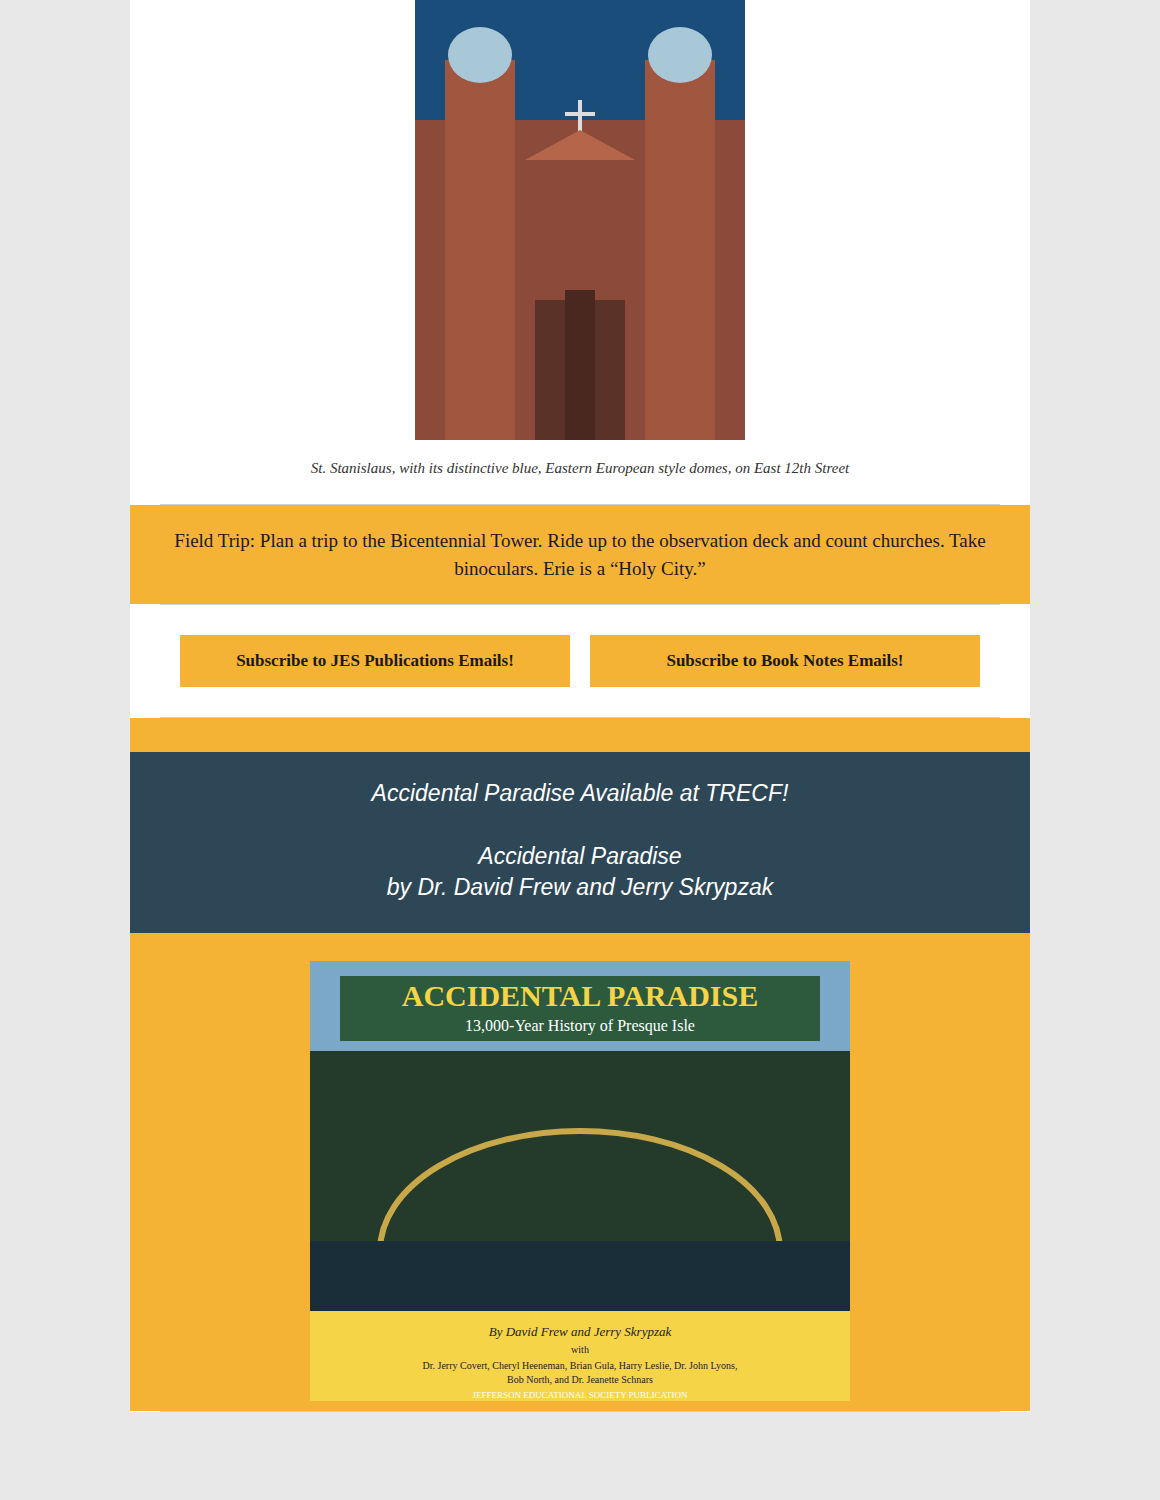St. Stanislaus, with its distinctive blue, Eastern European style domes, on East 12th Street
Field Trip: Plan a trip to the Bicentennial Tower. Ride up to the observation deck and count churches. Take binoculars. Erie is a “Holy City.”
Subscribe to JES Publications Emails! Subscribe to Book Notes Emails!
Accidental Paradise Available at TRECF!
Accidental Paradise
by Dr. David Frew and Jerry Skrypzak